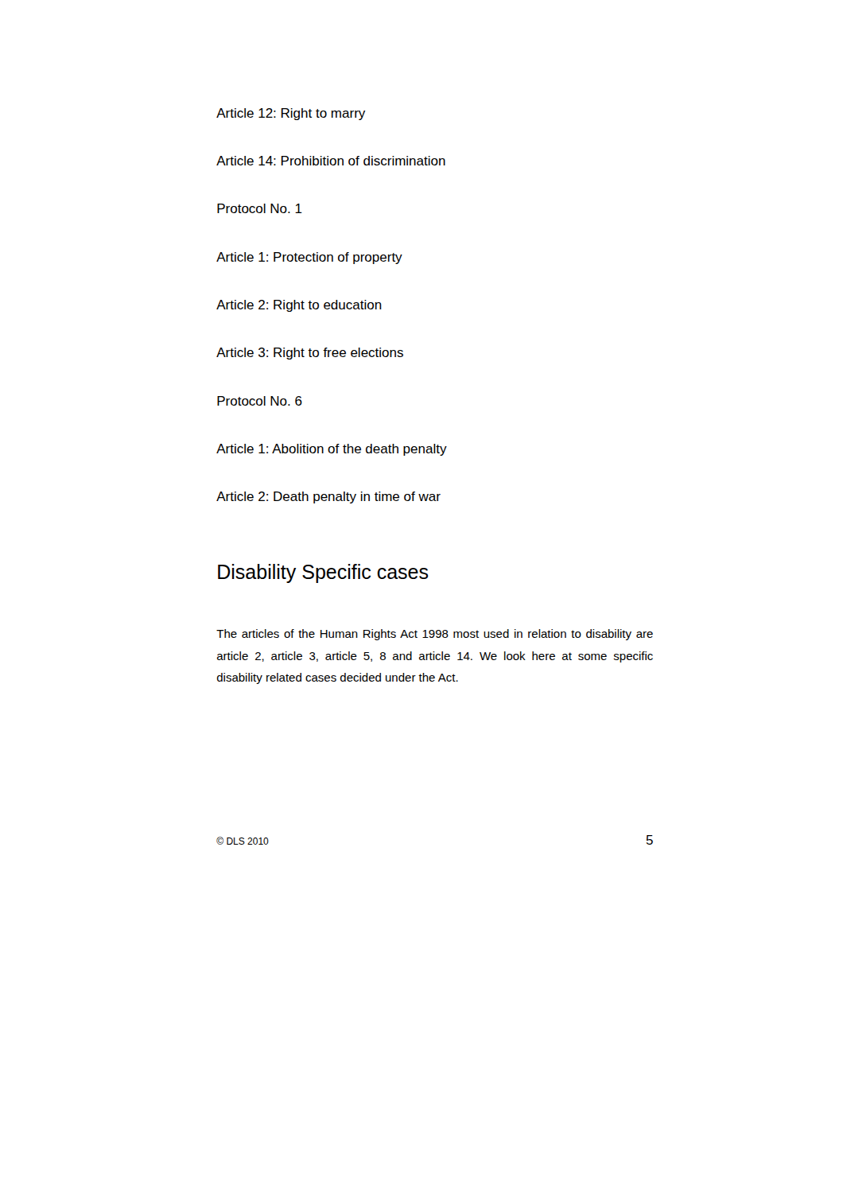Article 12: Right to marry
Article 14: Prohibition of discrimination
Protocol No. 1
Article 1: Protection of property
Article 2: Right to education
Article 3: Right to free elections
Protocol No. 6
Article 1: Abolition of the death penalty
Article 2: Death penalty in time of war
Disability Specific cases
The articles of the Human Rights Act 1998 most used in relation to disability are article 2, article 3, article 5, 8 and article 14. We look here at some specific disability related cases decided under the Act.
© DLS 2010 5